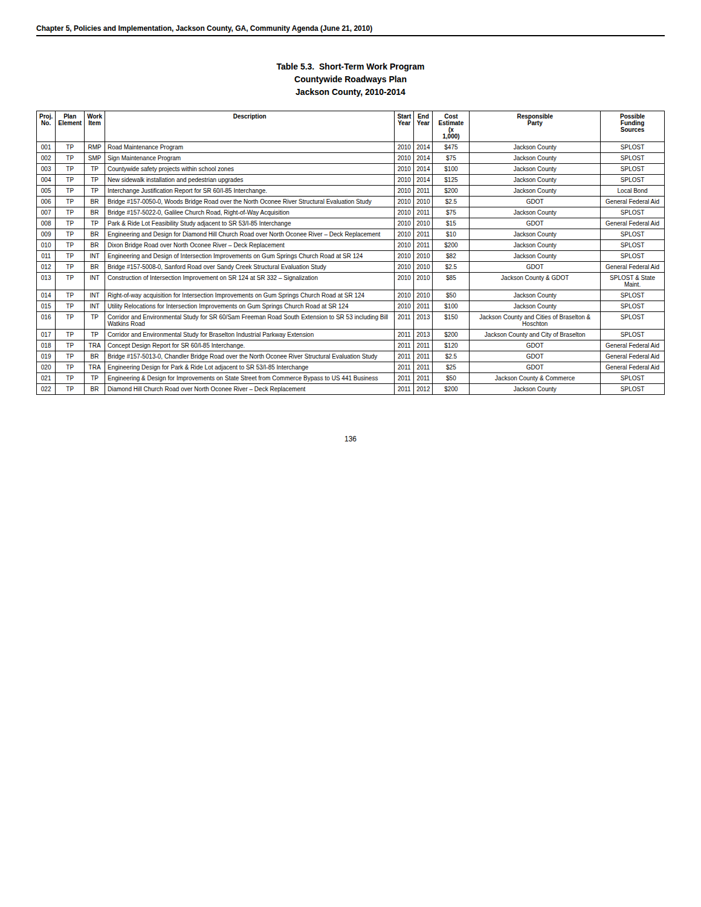Chapter 5, Policies and Implementation, Jackson County, GA, Community Agenda (June 21, 2010)
Table 5.3. Short-Term Work Program
Countywide Roadways Plan
Jackson County, 2010-2014
| Proj. No. | Plan Element | Work Item | Description | Start Year | End Year | Cost Estimate (x 1,000) | Responsible Party | Possible Funding Sources |
| --- | --- | --- | --- | --- | --- | --- | --- | --- |
| 001 | TP | RMP | Road Maintenance Program | 2010 | 2014 | $475 | Jackson County | SPLOST |
| 002 | TP | SMP | Sign Maintenance Program | 2010 | 2014 | $75 | Jackson County | SPLOST |
| 003 | TP | TP | Countywide safety projects within school zones | 2010 | 2014 | $100 | Jackson County | SPLOST |
| 004 | TP | TP | New sidewalk installation and pedestrian upgrades | 2010 | 2014 | $125 | Jackson County | SPLOST |
| 005 | TP | TP | Interchange Justification Report for SR 60/I-85 Interchange. | 2010 | 2011 | $200 | Jackson County | Local Bond |
| 006 | TP | BR | Bridge #157-0050-0, Woods Bridge Road over the North Oconee River Structural Evaluation Study | 2010 | 2010 | $2.5 | GDOT | General Federal Aid |
| 007 | TP | BR | Bridge #157-5022-0, Galilee Church Road, Right-of-Way Acquisition | 2010 | 2011 | $75 | Jackson County | SPLOST |
| 008 | TP | TP | Park & Ride Lot Feasibility Study adjacent to SR 53/I-85 Interchange | 2010 | 2010 | $15 | GDOT | General Federal Aid |
| 009 | TP | BR | Engineering and Design for Diamond Hill Church Road over North Oconee River – Deck Replacement | 2010 | 2011 | $10 | Jackson County | SPLOST |
| 010 | TP | BR | Dixon Bridge Road over North Oconee River – Deck Replacement | 2010 | 2011 | $200 | Jackson County | SPLOST |
| 011 | TP | INT | Engineering and Design of Intersection Improvements on Gum Springs Church Road at SR 124 | 2010 | 2010 | $82 | Jackson County | SPLOST |
| 012 | TP | BR | Bridge #157-5008-0, Sanford Road over Sandy Creek Structural Evaluation Study | 2010 | 2010 | $2.5 | GDOT | General Federal Aid |
| 013 | TP | INT | Construction of Intersection Improvement on SR 124 at SR 332 – Signalization | 2010 | 2010 | $85 | Jackson County & GDOT | SPLOST & State Maint. |
| 014 | TP | INT | Right-of-way acquisition for Intersection Improvements on Gum Springs Church Road at SR 124 | 2010 | 2010 | $50 | Jackson County | SPLOST |
| 015 | TP | INT | Utility Relocations for Intersection Improvements on Gum Springs Church Road at SR 124 | 2010 | 2011 | $100 | Jackson County | SPLOST |
| 016 | TP | TP | Corridor and Environmental Study for SR 60/Sam Freeman Road South Extension to SR 53 including Bill Watkins Road | 2011 | 2013 | $150 | Jackson County and Cities of Braselton & Hoschton | SPLOST |
| 017 | TP | TP | Corridor and Environmental Study for Braselton Industrial Parkway Extension | 2011 | 2013 | $200 | Jackson County and City of Braselton | SPLOST |
| 018 | TP | TRA | Concept Design Report for SR 60/I-85 Interchange. | 2011 | 2011 | $120 | GDOT | General Federal Aid |
| 019 | TP | BR | Bridge #157-5013-0, Chandler Bridge Road over the North Oconee River Structural Evaluation Study | 2011 | 2011 | $2.5 | GDOT | General Federal Aid |
| 020 | TP | TRA | Engineering Design for Park & Ride Lot adjacent to SR 53/I-85 Interchange | 2011 | 2011 | $25 | GDOT | General Federal Aid |
| 021 | TP | TP | Engineering & Design for Improvements on State Street from Commerce Bypass to US 441 Business | 2011 | 2011 | $50 | Jackson County & Commerce | SPLOST |
| 022 | TP | BR | Diamond Hill Church Road over North Oconee River – Deck Replacement | 2011 | 2012 | $200 | Jackson County | SPLOST |
136